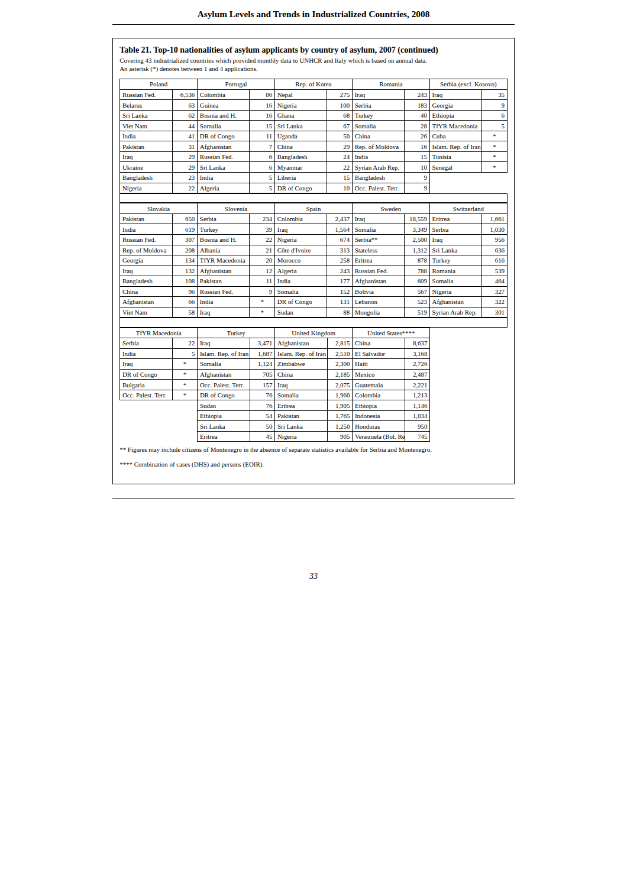Asylum Levels and Trends in Industrialized Countries, 2008
Table 21. Top-10 nationalities of asylum applicants by country of asylum, 2007 (continued)
Covering 43 industrialized countries which provided monthly data to UNHCR and Italy which is based on annual data.
An asterisk (*) denotes between 1 and 4 applications.
| Poland | Portugal | Rep. of Korea | Romania | Serbia (excl. Kosovo) |
| --- | --- | --- | --- | --- |
| Russian Fed. | 6,536 | Colombia | 86 | Nepal | 275 | Iraq | 243 | Iraq | 35 |
| Belarus | 63 | Guinea | 16 | Nigeria | 100 | Serbia | 183 | Georgia | 9 |
| Sri Lanka | 62 | Bosnia and H. | 16 | Ghana | 68 | Turkey | 40 | Ethiopia | 6 |
| Viet Nam | 44 | Somalia | 15 | Sri Lanka | 67 | Somalia | 28 | TfYR Macedonia | 5 |
| India | 41 | DR of Congo | 11 | Uganda | 50 | China | 26 | Cuba | * |
| Pakistan | 31 | Afghanistan | 7 | China | 29 | Rep. of Moldova | 16 | Islam. Rep. of Iran | * |
| Iraq | 29 | Russian Fed. | 6 | Bangladesh | 24 | India | 15 | Tunisia | * |
| Ukraine | 29 | Sri Lanka | 6 | Myanmar | 22 | Syrian Arab Rep. | 10 | Senegal | * |
| Bangladesh | 23 | India | 5 | Liberia | 15 | Bangladesh | 9 | | |
| Nigeria | 22 | Algeria | 5 | DR of Congo | 10 | Occ. Palest. Terr. | 9 | | |
| Slovakia | Slovenia | Spain | Sweden | Switzerland |
| --- | --- | --- | --- | --- |
| Pakistan | 650 | Serbia | 234 | Colombia | 2,437 | Iraq | 18,559 | Eritrea | 1,661 |
| India | 619 | Turkey | 39 | Iraq | 1,564 | Somalia | 3,349 | Serbia | 1,030 |
| Russian Fed. | 307 | Bosnia and H. | 22 | Nigeria | 674 | Serbia** | 2,500 | Iraq | 956 |
| Rep. of Moldova | 208 | Albania | 21 | Côte d'Ivoire | 313 | Stateless | 1,312 | Sri Lanka | 636 |
| Georgia | 134 | TfYR Macedonia | 20 | Morocco | 258 | Eritrea | 878 | Turkey | 616 |
| Iraq | 132 | Afghanistan | 12 | Algeria | 243 | Russian Fed. | 788 | Romania | 539 |
| Bangladesh | 108 | Pakistan | 11 | India | 177 | Afghanistan | 609 | Somalia | 464 |
| China | 96 | Russian Fed. | 9 | Somalia | 152 | Bolivia | 567 | Nigeria | 327 |
| Afghanistan | 66 | India | * | DR of Congo | 131 | Lebanon | 523 | Afghanistan | 322 |
| Viet Nam | 58 | Iraq | * | Sudan | 88 | Mongolia | 519 | Syrian Arab Rep. | 301 |
| TfYR Macedonia | Turkey | United Kingdom | United States**** | |
| --- | --- | --- | --- | --- |
| Serbia | 22 | Iraq | 3,471 | Afghanistan | 2,815 | China | 8,637 | | |
| India | 5 | Islam. Rep. of Iran | 1,687 | Islam. Rep. of Iran | 2,510 | El Salvador | 3,168 | | |
| Iraq | * | Somalia | 1,124 | Zimbabwe | 2,300 | Haiti | 2,726 | | |
| DR of Congo | * | Afghanistan | 705 | China | 2,185 | Mexico | 2,487 | | |
| Bulgaria | * | Occ. Palest. Terr. | 157 | Iraq | 2,075 | Guatemala | 2,221 | | |
| Occ. Palest. Terr. | * | DR of Congo | 76 | Somalia | 1,960 | Colombia | 1,213 | | |
| | | Sudan | 76 | Eritrea | 1,905 | Ethiopia | 1,146 | | |
| | | Ethiopia | 54 | Pakistan | 1,765 | Indonesia | 1,034 | | |
| | | Sri Lanka | 50 | Sri Lanka | 1,250 | Honduras | 950 | | |
| | | Eritrea | 45 | Nigeria | 905 | Venezuela (Bol. Rep | 745 | | |
** Figures may include citizens of Montenegro in the absence of separate statistics available for Serbia and Montenegro.
**** Combination of cases (DHS) and persons (EOIR).
33